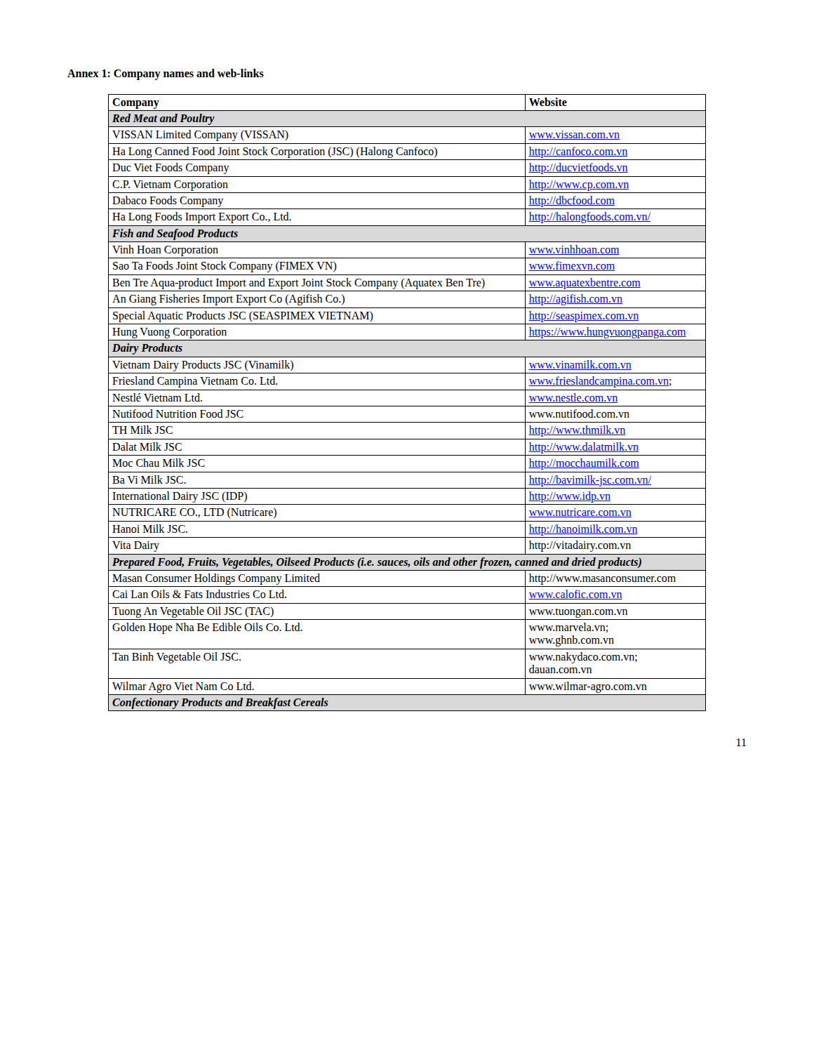Annex 1: Company names and web-links
| Company | Website |
| --- | --- |
| Red Meat and Poultry |
| VISSAN Limited Company (VISSAN) | www.vissan.com.vn |
| Ha Long Canned Food Joint Stock Corporation (JSC) (Halong Canfoco) | http://canfoco.com.vn |
| Duc Viet Foods Company | http://ducvietfoods.vn |
| C.P. Vietnam Corporation | http://www.cp.com.vn |
| Dabaco Foods Company | http://dbcfood.com |
| Ha Long Foods Import Export Co., Ltd. | http://halongfoods.com.vn/ |
| Fish and Seafood Products |
| Vinh Hoan Corporation | www.vinhhoan.com |
| Sao Ta Foods Joint Stock Company (FIMEX VN) | www.fimexvn.com |
| Ben Tre Aqua-product Import and Export Joint Stock Company (Aquatex Ben Tre) | www.aquatexbentre.com |
| An Giang Fisheries Import Export Co (Agifish Co.) | http://agifish.com.vn |
| Special Aquatic Products JSC (SEASPIMEX VIETNAM) | http://seaspimex.com.vn |
| Hung Vuong Corporation | https://www.hungvuongpanga.com |
| Dairy Products |
| Vietnam Dairy Products JSC (Vinamilk) | www.vinamilk.com.vn |
| Friesland Campina Vietnam Co. Ltd. | www.frieslandcampina.com.vn ; |
| Nestlé Vietnam Ltd. | www.nestle.com.vn |
| Nutifood Nutrition Food JSC | www.nutifood.com.vn |
| TH Milk JSC | http://www.thmilk.vn |
| Dalat Milk JSC | http://www.dalatmilk.vn |
| Moc Chau Milk JSC | http://mocchaumilk.com |
| Ba Vi Milk JSC. | http://bavimilk-jsc.com.vn/ |
| International Dairy JSC (IDP) | http://www.idp.vn |
| NUTRICARE CO., LTD (Nutricare) | www.nutricare.com.vn |
| Hanoi Milk JSC. | http://hanoimilk.com.vn |
| Vita Dairy | http://vitadairy.com.vn |
| Prepared Food, Fruits, Vegetables, Oilseed Products (i.e. sauces, oils and other frozen, canned and dried products) |
| Masan Consumer Holdings Company Limited | http://www.masanconsumer.com |
| Cai Lan Oils & Fats Industries Co Ltd. | www.calofic.com.vn |
| Tuong An Vegetable Oil JSC (TAC) | www.tuongan.com.vn |
| Golden Hope Nha Be Edible Oils Co. Ltd. | www.marvela.vn; www.ghnb.com.vn |
| Tan Binh Vegetable Oil JSC. | www.nakydaco.com.vn; dauan.com.vn |
| Wilmar Agro Viet Nam Co Ltd. | www.wilmar-agro.com.vn |
| Confectionary Products and Breakfast Cereals |
11